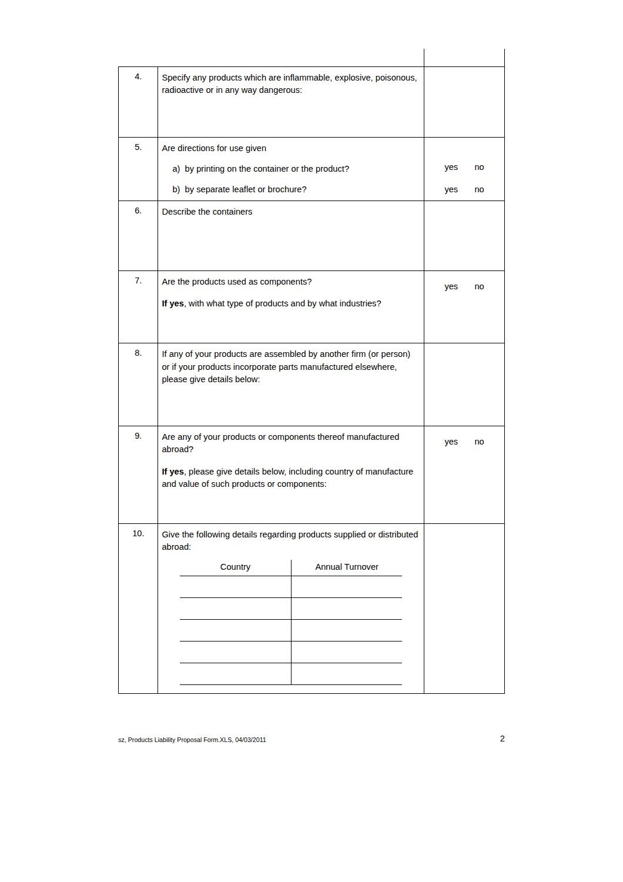| 4. | Specify any products which are inflammable, explosive, poisonous, radioactive or in any way dangerous: | |
| 5. | Are directions for use given a) by printing on the container or the product? b) by separate leaflet or brochure? | yes no yes no |
| 6. | Describe the containers | |
| 7. | Are the products used as components? If yes , with what type of products and by what industries? | yes no |
| 8. | If any of your products are assembled by another firm (or person) or if your products incorporate parts manufactured elsewhere, please give details below: | |
| 9. | Are any of your products or components thereof manufactured abroad? If yes , please give details below, including country of manufacture and value of such products or components: | yes no |
| 10. | Give the following details regarding products supplied or distributed abroad: / Country / Annual Turnover / / --- / --- / | |
sz, Products Liability Proposal Form.XLS, 04/03/2011
2